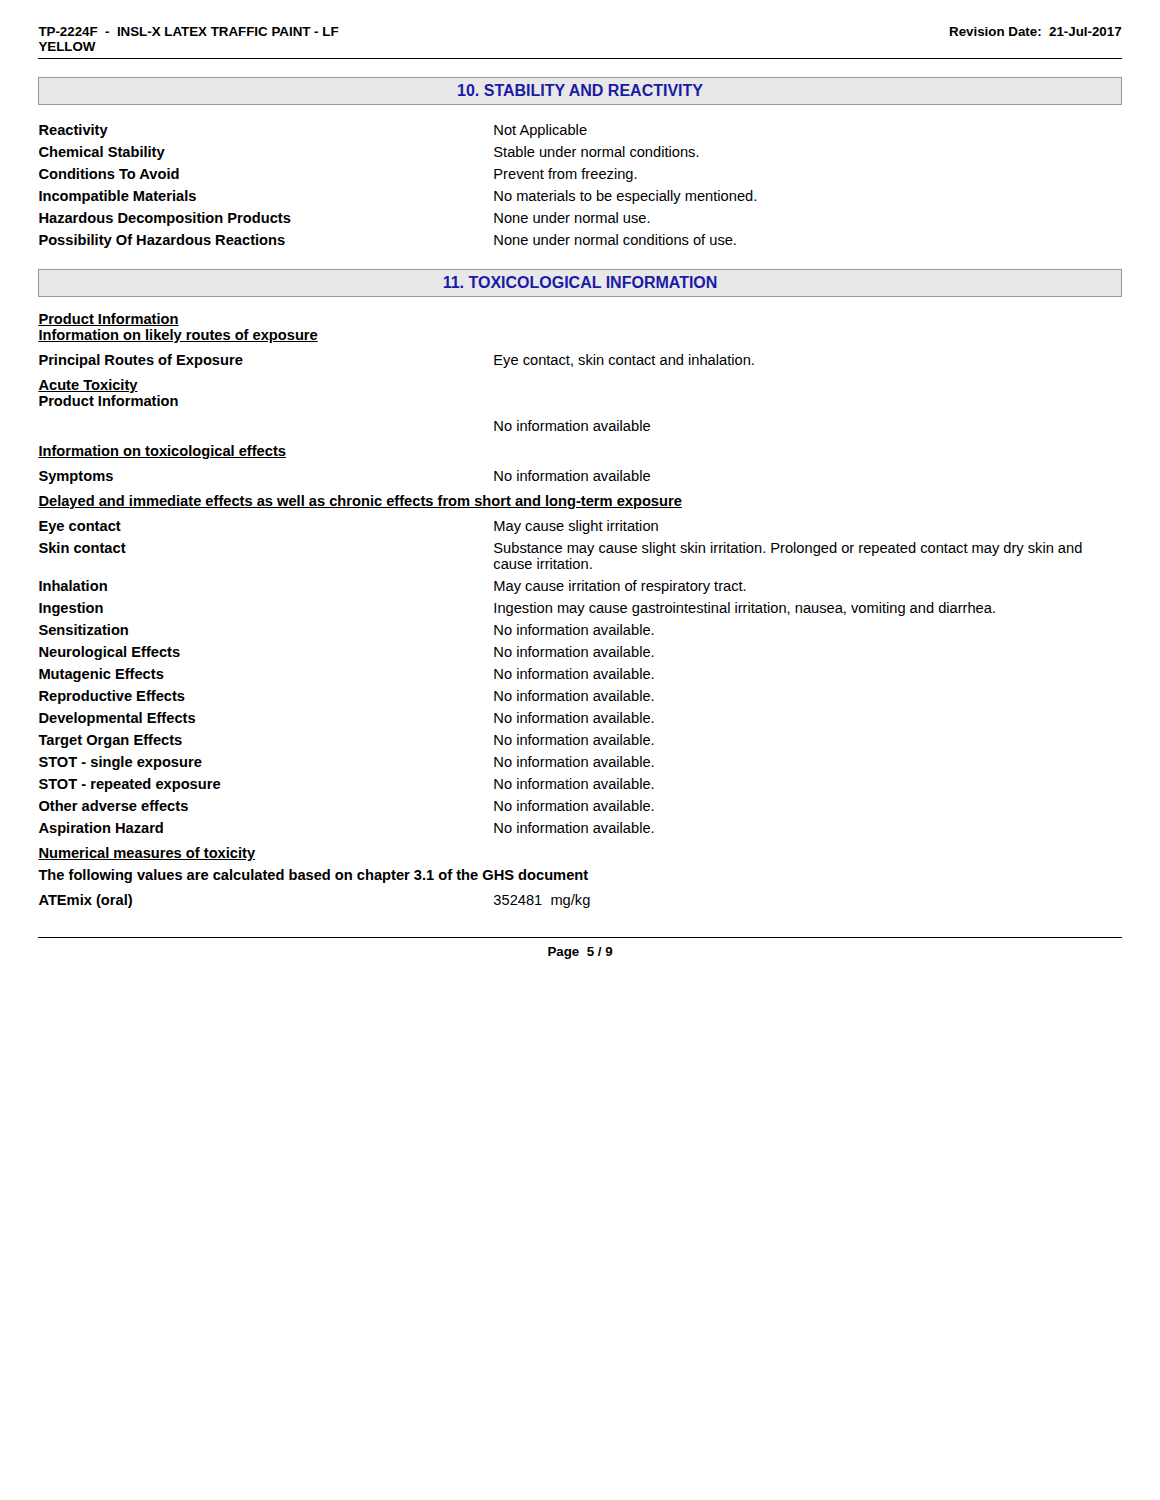TP-2224F - INSL-X LATEX TRAFFIC PAINT - LF
YELLOW
Revision Date: 21-Jul-2017
10. STABILITY AND REACTIVITY
| Reactivity | Not Applicable |
| Chemical Stability | Stable under normal conditions. |
| Conditions To Avoid | Prevent from freezing. |
| Incompatible Materials | No materials to be especially mentioned. |
| Hazardous Decomposition Products | None under normal use. |
| Possibility Of Hazardous Reactions | None under normal conditions of use. |
11. TOXICOLOGICAL INFORMATION
Product Information
Information on likely routes of exposure
| Principal Routes of Exposure | Eye contact, skin contact and inhalation. |
Acute Toxicity
Product Information
| | No information available |
Information on toxicological effects
| Symptoms | No information available |
Delayed and immediate effects as well as chronic effects from short and long-term exposure
| Eye contact | May cause slight irritation |
| Skin contact | Substance may cause slight skin irritation. Prolonged or repeated contact may dry skin and cause irritation. |
| Inhalation | May cause irritation of respiratory tract. |
| Ingestion | Ingestion may cause gastrointestinal irritation, nausea, vomiting and diarrhea. |
| Sensitization | No information available. |
| Neurological Effects | No information available. |
| Mutagenic Effects | No information available. |
| Reproductive Effects | No information available. |
| Developmental Effects | No information available. |
| Target Organ Effects | No information available. |
| STOT - single exposure | No information available. |
| STOT - repeated exposure | No information available. |
| Other adverse effects | No information available. |
| Aspiration Hazard | No information available. |
Numerical measures of toxicity
The following values are calculated based on chapter 3.1 of the GHS document
| ATEmix (oral) | 352481 mg/kg |
Page 5 / 9